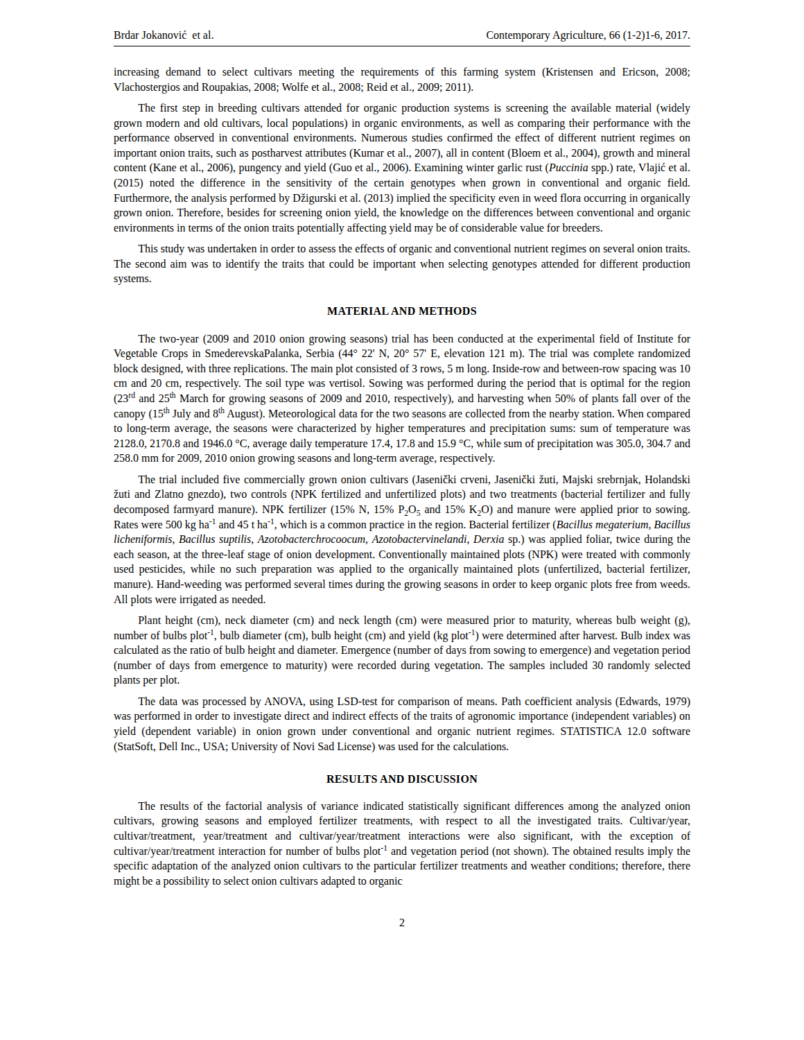Brdar Jokanović et al. Contemporary Agriculture, 66 (1-2)1-6, 2017.
increasing demand to select cultivars meeting the requirements of this farming system (Kristensen and Ericson, 2008; Vlachostergios and Roupakias, 2008; Wolfe et al., 2008; Reid et al., 2009; 2011).
The first step in breeding cultivars attended for organic production systems is screening the available material (widely grown modern and old cultivars, local populations) in organic environments, as well as comparing their performance with the performance observed in conventional environments. Numerous studies confirmed the effect of different nutrient regimes on important onion traits, such as postharvest attributes (Kumar et al., 2007), all in content (Bloem et al., 2004), growth and mineral content (Kane et al., 2006), pungency and yield (Guo et al., 2006). Examining winter garlic rust (Puccinia spp.) rate, Vlajić et al. (2015) noted the difference in the sensitivity of the certain genotypes when grown in conventional and organic field. Furthermore, the analysis performed by Džigurski et al. (2013) implied the specificity even in weed flora occurring in organically grown onion. Therefore, besides for screening onion yield, the knowledge on the differences between conventional and organic environments in terms of the onion traits potentially affecting yield may be of considerable value for breeders.
This study was undertaken in order to assess the effects of organic and conventional nutrient regimes on several onion traits. The second aim was to identify the traits that could be important when selecting genotypes attended for different production systems.
Material and Methods
The two-year (2009 and 2010 onion growing seasons) trial has been conducted at the experimental field of Institute for Vegetable Crops in SmederevskaPalanka, Serbia (44° 22' N, 20° 57' E, elevation 121 m). The trial was complete randomized block designed, with three replications. The main plot consisted of 3 rows, 5 m long. Inside-row and between-row spacing was 10 cm and 20 cm, respectively. The soil type was vertisol. Sowing was performed during the period that is optimal for the region (23rd and 25th March for growing seasons of 2009 and 2010, respectively), and harvesting when 50% of plants fall over of the canopy (15th July and 8th August). Meteorological data for the two seasons are collected from the nearby station. When compared to long-term average, the seasons were characterized by higher temperatures and precipitation sums: sum of temperature was 2128.0, 2170.8 and 1946.0 °C, average daily temperature 17.4, 17.8 and 15.9 °C, while sum of precipitation was 305.0, 304.7 and 258.0 mm for 2009, 2010 onion growing seasons and long-term average, respectively.
The trial included five commercially grown onion cultivars (Jasenički crveni, Jasenički žuti, Majski srebrnjak, Holandski žuti and Zlatno gnezdo), two controls (NPK fertilized and unfertilized plots) and two treatments (bacterial fertilizer and fully decomposed farmyard manure). NPK fertilizer (15% N, 15% P2O5 and 15% K2O) and manure were applied prior to sowing. Rates were 500 kg ha-1 and 45 t ha-1, which is a common practice in the region. Bacterial fertilizer (Bacillus megaterium, Bacillus licheniformis, Bacillus suptilis, Azotobacterchrocoocum, Azotobactervinelandi, Derxia sp.) was applied foliar, twice during the each season, at the three-leaf stage of onion development. Conventionally maintained plots (NPK) were treated with commonly used pesticides, while no such preparation was applied to the organically maintained plots (unfertilized, bacterial fertilizer, manure). Hand-weeding was performed several times during the growing seasons in order to keep organic plots free from weeds. All plots were irrigated as needed.
Plant height (cm), neck diameter (cm) and neck length (cm) were measured prior to maturity, whereas bulb weight (g), number of bulbs plot-1, bulb diameter (cm), bulb height (cm) and yield (kg plot-1) were determined after harvest. Bulb index was calculated as the ratio of bulb height and diameter. Emergence (number of days from sowing to emergence) and vegetation period (number of days from emergence to maturity) were recorded during vegetation. The samples included 30 randomly selected plants per plot.
The data was processed by ANOVA, using LSD-test for comparison of means. Path coefficient analysis (Edwards, 1979) was performed in order to investigate direct and indirect effects of the traits of agronomic importance (independent variables) on yield (dependent variable) in onion grown under conventional and organic nutrient regimes. STATISTICA 12.0 software (StatSoft, Dell Inc., USA; University of Novi Sad License) was used for the calculations.
Results and Discussion
The results of the factorial analysis of variance indicated statistically significant differences among the analyzed onion cultivars, growing seasons and employed fertilizer treatments, with respect to all the investigated traits. Cultivar/year, cultivar/treatment, year/treatment and cultivar/year/treatment interactions were also significant, with the exception of cultivar/year/treatment interaction for number of bulbs plot-1 and vegetation period (not shown). The obtained results imply the specific adaptation of the analyzed onion cultivars to the particular fertilizer treatments and weather conditions; therefore, there might be a possibility to select onion cultivars adapted to organic
2